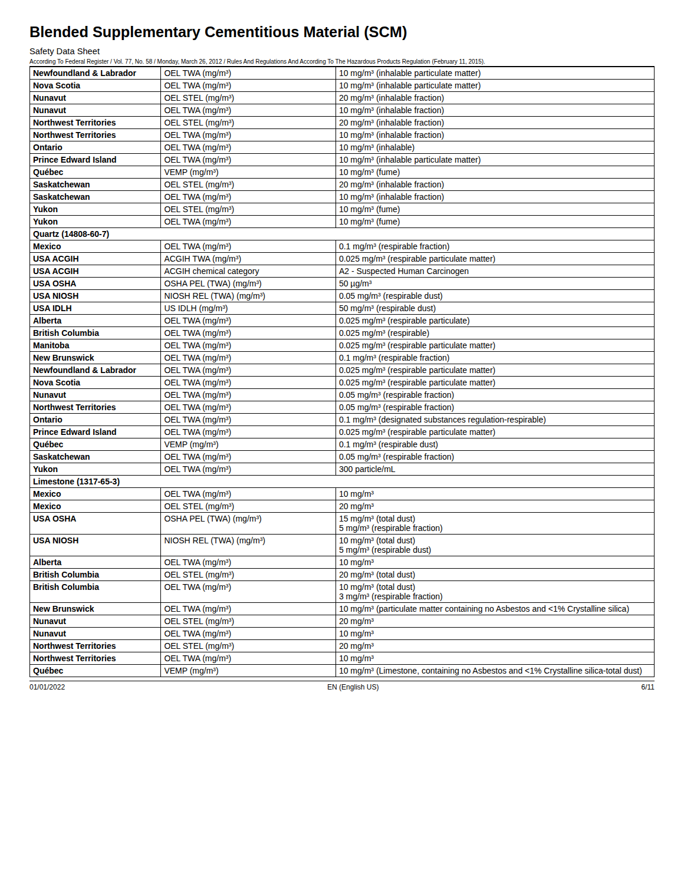Blended Supplementary Cementitious Material (SCM)
Safety Data Sheet
According To Federal Register / Vol. 77, No. 58 / Monday, March 26, 2012 / Rules And Regulations And According To The Hazardous Products Regulation (February 11, 2015).
| Newfoundland & Labrador | OEL TWA (mg/m³) | 10 mg/m³ (inhalable particulate matter) |
| Nova Scotia | OEL TWA (mg/m³) | 10 mg/m³ (inhalable particulate matter) |
| Nunavut | OEL STEL (mg/m³) | 20 mg/m³ (inhalable fraction) |
| Nunavut | OEL TWA (mg/m³) | 10 mg/m³ (inhalable fraction) |
| Northwest Territories | OEL STEL (mg/m³) | 20 mg/m³ (inhalable fraction) |
| Northwest Territories | OEL TWA (mg/m³) | 10 mg/m³ (inhalable fraction) |
| Ontario | OEL TWA (mg/m³) | 10 mg/m³ (inhalable) |
| Prince Edward Island | OEL TWA (mg/m³) | 10 mg/m³ (inhalable particulate matter) |
| Québec | VEMP (mg/m³) | 10 mg/m³ (fume) |
| Saskatchewan | OEL STEL (mg/m³) | 20 mg/m³ (inhalable fraction) |
| Saskatchewan | OEL TWA (mg/m³) | 10 mg/m³ (inhalable fraction) |
| Yukon | OEL STEL (mg/m³) | 10 mg/m³ (fume) |
| Yukon | OEL TWA (mg/m³) | 10 mg/m³ (fume) |
| Quartz (14808-60-7) |
| Mexico | OEL TWA (mg/m³) | 0.1 mg/m³ (respirable fraction) |
| USA ACGIH | ACGIH TWA (mg/m³) | 0.025 mg/m³ (respirable particulate matter) |
| USA ACGIH | ACGIH chemical category | A2 - Suspected Human Carcinogen |
| USA OSHA | OSHA PEL (TWA) (mg/m³) | 50 µg/m³ |
| USA NIOSH | NIOSH REL (TWA) (mg/m³) | 0.05 mg/m³ (respirable dust) |
| USA IDLH | US IDLH (mg/m³) | 50 mg/m³ (respirable dust) |
| Alberta | OEL TWA (mg/m³) | 0.025 mg/m³ (respirable particulate) |
| British Columbia | OEL TWA (mg/m³) | 0.025 mg/m³ (respirable) |
| Manitoba | OEL TWA (mg/m³) | 0.025 mg/m³ (respirable particulate matter) |
| New Brunswick | OEL TWA (mg/m³) | 0.1 mg/m³ (respirable fraction) |
| Newfoundland & Labrador | OEL TWA (mg/m³) | 0.025 mg/m³ (respirable particulate matter) |
| Nova Scotia | OEL TWA (mg/m³) | 0.025 mg/m³ (respirable particulate matter) |
| Nunavut | OEL TWA (mg/m³) | 0.05 mg/m³ (respirable fraction) |
| Northwest Territories | OEL TWA (mg/m³) | 0.05 mg/m³ (respirable fraction) |
| Ontario | OEL TWA (mg/m³) | 0.1 mg/m³ (designated substances regulation-respirable) |
| Prince Edward Island | OEL TWA (mg/m³) | 0.025 mg/m³ (respirable particulate matter) |
| Québec | VEMP (mg/m³) | 0.1 mg/m³ (respirable dust) |
| Saskatchewan | OEL TWA (mg/m³) | 0.05 mg/m³ (respirable fraction) |
| Yukon | OEL TWA (mg/m³) | 300 particle/mL |
| Limestone (1317-65-3) |
| Mexico | OEL TWA (mg/m³) | 10 mg/m³ |
| Mexico | OEL STEL (mg/m³) | 20 mg/m³ |
| USA OSHA | OSHA PEL (TWA) (mg/m³) | 15 mg/m³ (total dust) 5 mg/m³ (respirable fraction) |
| USA NIOSH | NIOSH REL (TWA) (mg/m³) | 10 mg/m³ (total dust) 5 mg/m³ (respirable dust) |
| Alberta | OEL TWA (mg/m³) | 10 mg/m³ |
| British Columbia | OEL STEL (mg/m³) | 20 mg/m³ (total dust) |
| British Columbia | OEL TWA (mg/m³) | 10 mg/m³ (total dust) 3 mg/m³ (respirable fraction) |
| New Brunswick | OEL TWA (mg/m³) | 10 mg/m³ (particulate matter containing no Asbestos and <1% Crystalline silica) |
| Nunavut | OEL STEL (mg/m³) | 20 mg/m³ |
| Nunavut | OEL TWA (mg/m³) | 10 mg/m³ |
| Northwest Territories | OEL STEL (mg/m³) | 20 mg/m³ |
| Northwest Territories | OEL TWA (mg/m³) | 10 mg/m³ |
| Québec | VEMP (mg/m³) | 10 mg/m³ (Limestone, containing no Asbestos and <1% Crystalline silica-total dust) |
01/01/2022 EN (English US) 6/11